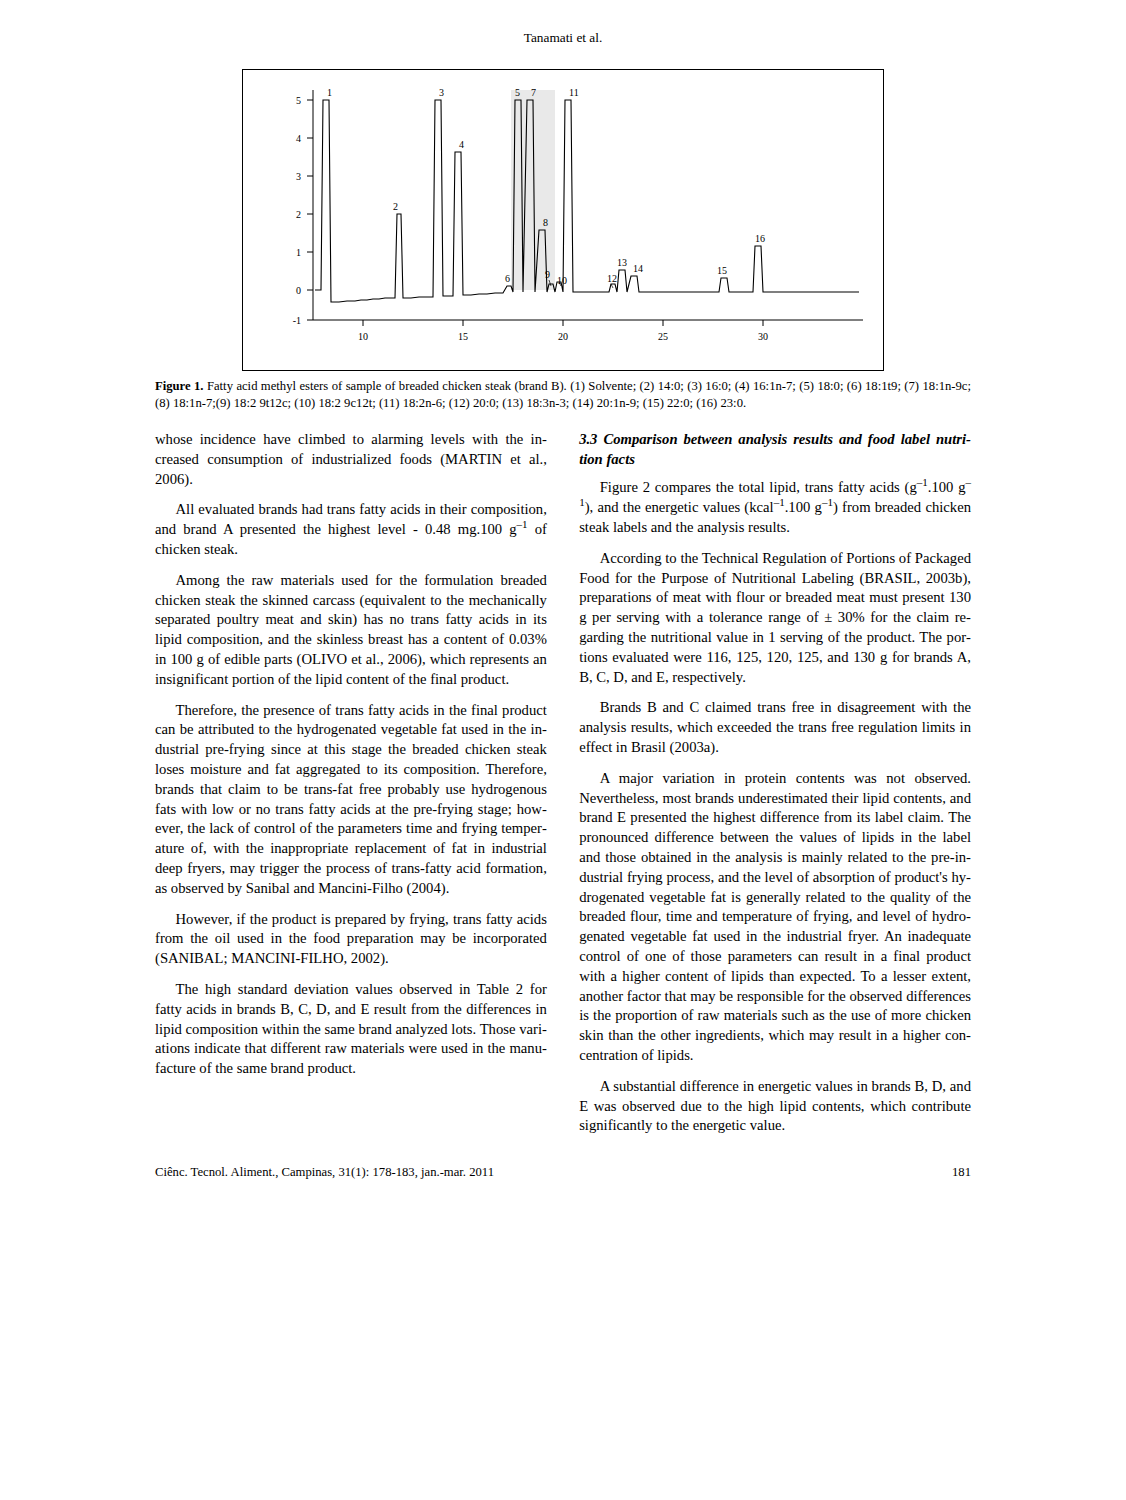Tanamati et al.
5 4 3 2 1 0 -1 10 15 20 25 30 1 2 3 4 5 7 8 6 9 10 11 12 13 14 15 16
Figure 1. Fatty acid methyl esters of sample of breaded chicken steak (brand B). (1) Solvente; (2) 14:0; (3) 16:0; (4) 16:1n-7; (5) 18:0; (6) 18:1t9; (7) 18:1n-9c; (8) 18:1n-7;(9) 18:2 9t12c; (10) 18:2 9c12t; (11) 18:2n-6; (12) 20:0; (13) 18:3n-3; (14) 20:1n-9; (15) 22:0; (16) 23:0.
whose incidence have climbed to alarming levels with the increased consumption of industrialized foods (MARTIN et al., 2006).
All evaluated brands had trans fatty acids in their composition, and brand A presented the highest level - 0.48 mg.100 g–1 of chicken steak.
Among the raw materials used for the formulation breaded chicken steak the skinned carcass (equivalent to the mechanically separated poultry meat and skin) has no trans fatty acids in its lipid composition, and the skinless breast has a content of 0.03% in 100 g of edible parts (OLIVO et al., 2006), which represents an insignificant portion of the lipid content of the final product.
Therefore, the presence of trans fatty acids in the final product can be attributed to the hydrogenated vegetable fat used in the industrial pre-frying since at this stage the breaded chicken steak loses moisture and fat aggregated to its composition. Therefore, brands that claim to be trans-fat free probably use hydrogenous fats with low or no trans fatty acids at the pre-frying stage; however, the lack of control of the parameters time and frying temperature of, with the inappropriate replacement of fat in industrial deep fryers, may trigger the process of trans-fatty acid formation, as observed by Sanibal and Mancini-Filho (2004).
However, if the product is prepared by frying, trans fatty acids from the oil used in the food preparation may be incorporated (SANIBAL; MANCINI-FILHO, 2002).
The high standard deviation values observed in Table 2 for fatty acids in brands B, C, D, and E result from the differences in lipid composition within the same brand analyzed lots. Those variations indicate that different raw materials were used in the manufacture of the same brand product.
3.3 Comparison between analysis results and food label nutrition facts
Figure 2 compares the total lipid, trans fatty acids (g–1.100 g–1), and the energetic values (kcal–1.100 g–1) from breaded chicken steak labels and the analysis results.
According to the Technical Regulation of Portions of Packaged Food for the Purpose of Nutritional Labeling (BRASIL, 2003b), preparations of meat with flour or breaded meat must present 130 g per serving with a tolerance range of ± 30% for the claim regarding the nutritional value in 1 serving of the product. The portions evaluated were 116, 125, 120, 125, and 130 g for brands A, B, C, D, and E, respectively.
Brands B and C claimed trans free in disagreement with the analysis results, which exceeded the trans free regulation limits in effect in Brasil (2003a).
A major variation in protein contents was not observed. Nevertheless, most brands underestimated their lipid contents, and brand E presented the highest difference from its label claim. The pronounced difference between the values of lipids in the label and those obtained in the analysis is mainly related to the pre-industrial frying process, and the level of absorption of product's hydrogenated vegetable fat is generally related to the quality of the breaded flour, time and temperature of frying, and level of hydrogenated vegetable fat used in the industrial fryer. An inadequate control of one of those parameters can result in a final product with a higher content of lipids than expected. To a lesser extent, another factor that may be responsible for the observed differences is the proportion of raw materials such as the use of more chicken skin than the other ingredients, which may result in a higher concentration of lipids.
A substantial difference in energetic values in brands B, D, and E was observed due to the high lipid contents, which contribute significantly to the energetic value.
Ciênc. Tecnol. Aliment., Campinas, 31(1): 178-183, jan.-mar. 2011 181